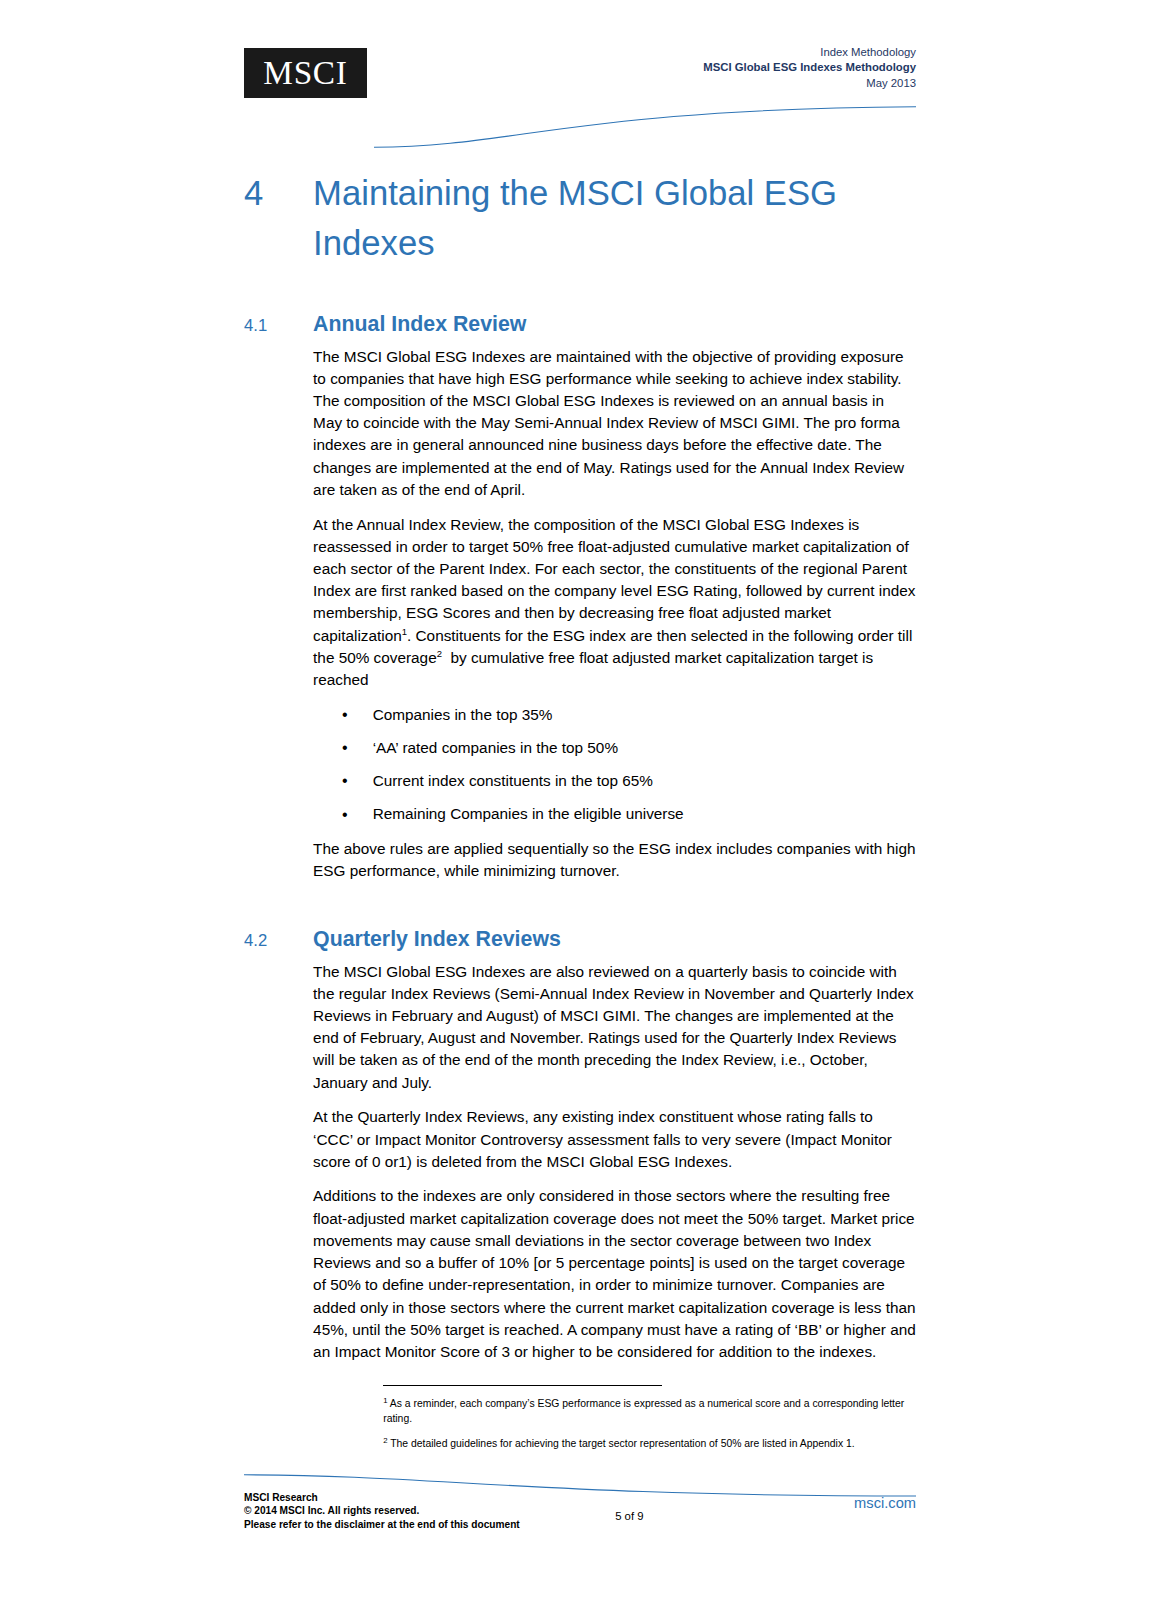MSCI
Index Methodology
MSCI Global ESG Indexes Methodology
May 2013
4 Maintaining the MSCI Global ESG Indexes
4.1 Annual Index Review
The MSCI Global ESG Indexes are maintained with the objective of providing exposure to companies that have high ESG performance while seeking to achieve index stability. The composition of the MSCI Global ESG Indexes is reviewed on an annual basis in May to coincide with the May Semi-Annual Index Review of MSCI GIMI. The pro forma indexes are in general announced nine business days before the effective date. The changes are implemented at the end of May. Ratings used for the Annual Index Review are taken as of the end of April.
At the Annual Index Review, the composition of the MSCI Global ESG Indexes is reassessed in order to target 50% free float-adjusted cumulative market capitalization of each sector of the Parent Index. For each sector, the constituents of the regional Parent Index are first ranked based on the company level ESG Rating, followed by current index membership, ESG Scores and then by decreasing free float adjusted market capitalization1. Constituents for the ESG index are then selected in the following order till the 50% coverage2 by cumulative free float adjusted market capitalization target is reached
Companies in the top 35%
‘AA’ rated companies in the top 50%
Current index constituents in the top 65%
Remaining Companies in the eligible universe
The above rules are applied sequentially so the ESG index includes companies with high ESG performance, while minimizing turnover.
4.2 Quarterly Index Reviews
The MSCI Global ESG Indexes are also reviewed on a quarterly basis to coincide with the regular Index Reviews (Semi-Annual Index Review in November and Quarterly Index Reviews in February and August) of MSCI GIMI. The changes are implemented at the end of February, August and November. Ratings used for the Quarterly Index Reviews will be taken as of the end of the month preceding the Index Review, i.e., October, January and July.
At the Quarterly Index Reviews, any existing index constituent whose rating falls to ‘CCC’ or Impact Monitor Controversy assessment falls to very severe (Impact Monitor score of 0 or1) is deleted from the MSCI Global ESG Indexes.
Additions to the indexes are only considered in those sectors where the resulting free float-adjusted market capitalization coverage does not meet the 50% target. Market price movements may cause small deviations in the sector coverage between two Index Reviews and so a buffer of 10% [or 5 percentage points] is used on the target coverage of 50% to define under-representation, in order to minimize turnover. Companies are added only in those sectors where the current market capitalization coverage is less than 45%, until the 50% target is reached. A company must have a rating of ‘BB’ or higher and an Impact Monitor Score of 3 or higher to be considered for addition to the indexes.
1 As a reminder, each company’s ESG performance is expressed as a numerical score and a corresponding letter rating.
2 The detailed guidelines for achieving the target sector representation of 50% are listed in Appendix 1.
MSCI Research
© 2014 MSCI Inc. All rights reserved.
Please refer to the disclaimer at the end of this document
5 of 9
msci.com